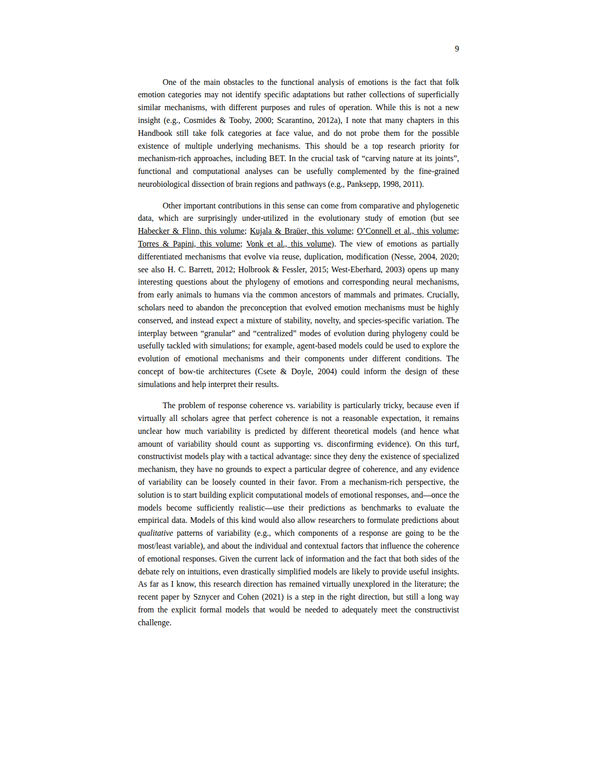9
One of the main obstacles to the functional analysis of emotions is the fact that folk emotion categories may not identify specific adaptations but rather collections of superficially similar mechanisms, with different purposes and rules of operation. While this is not a new insight (e.g., Cosmides & Tooby, 2000; Scarantino, 2012a), I note that many chapters in this Handbook still take folk categories at face value, and do not probe them for the possible existence of multiple underlying mechanisms. This should be a top research priority for mechanism-rich approaches, including BET. In the crucial task of “carving nature at its joints”, functional and computational analyses can be usefully complemented by the fine-grained neurobiological dissection of brain regions and pathways (e.g., Panksepp, 1998, 2011).
Other important contributions in this sense can come from comparative and phylogenetic data, which are surprisingly under-utilized in the evolutionary study of emotion (but see Habecker & Flinn, this volume; Kujala & Braüer, this volume; O’Connell et al., this volume; Torres & Papini, this volume; Vonk et al., this volume). The view of emotions as partially differentiated mechanisms that evolve via reuse, duplication, modification (Nesse, 2004, 2020; see also H. C. Barrett, 2012; Holbrook & Fessler, 2015; West-Eberhard, 2003) opens up many interesting questions about the phylogeny of emotions and corresponding neural mechanisms, from early animals to humans via the common ancestors of mammals and primates. Crucially, scholars need to abandon the preconception that evolved emotion mechanisms must be highly conserved, and instead expect a mixture of stability, novelty, and species-specific variation. The interplay between “granular” and “centralized” modes of evolution during phylogeny could be usefully tackled with simulations; for example, agent-based models could be used to explore the evolution of emotional mechanisms and their components under different conditions. The concept of bow-tie architectures (Csete & Doyle, 2004) could inform the design of these simulations and help interpret their results.
The problem of response coherence vs. variability is particularly tricky, because even if virtually all scholars agree that perfect coherence is not a reasonable expectation, it remains unclear how much variability is predicted by different theoretical models (and hence what amount of variability should count as supporting vs. disconfirming evidence). On this turf, constructivist models play with a tactical advantage: since they deny the existence of specialized mechanism, they have no grounds to expect a particular degree of coherence, and any evidence of variability can be loosely counted in their favor. From a mechanism-rich perspective, the solution is to start building explicit computational models of emotional responses, and—once the models become sufficiently realistic—use their predictions as benchmarks to evaluate the empirical data. Models of this kind would also allow researchers to formulate predictions about qualitative patterns of variability (e.g., which components of a response are going to be the most/least variable), and about the individual and contextual factors that influence the coherence of emotional responses. Given the current lack of information and the fact that both sides of the debate rely on intuitions, even drastically simplified models are likely to provide useful insights. As far as I know, this research direction has remained virtually unexplored in the literature; the recent paper by Sznycer and Cohen (2021) is a step in the right direction, but still a long way from the explicit formal models that would be needed to adequately meet the constructivist challenge.